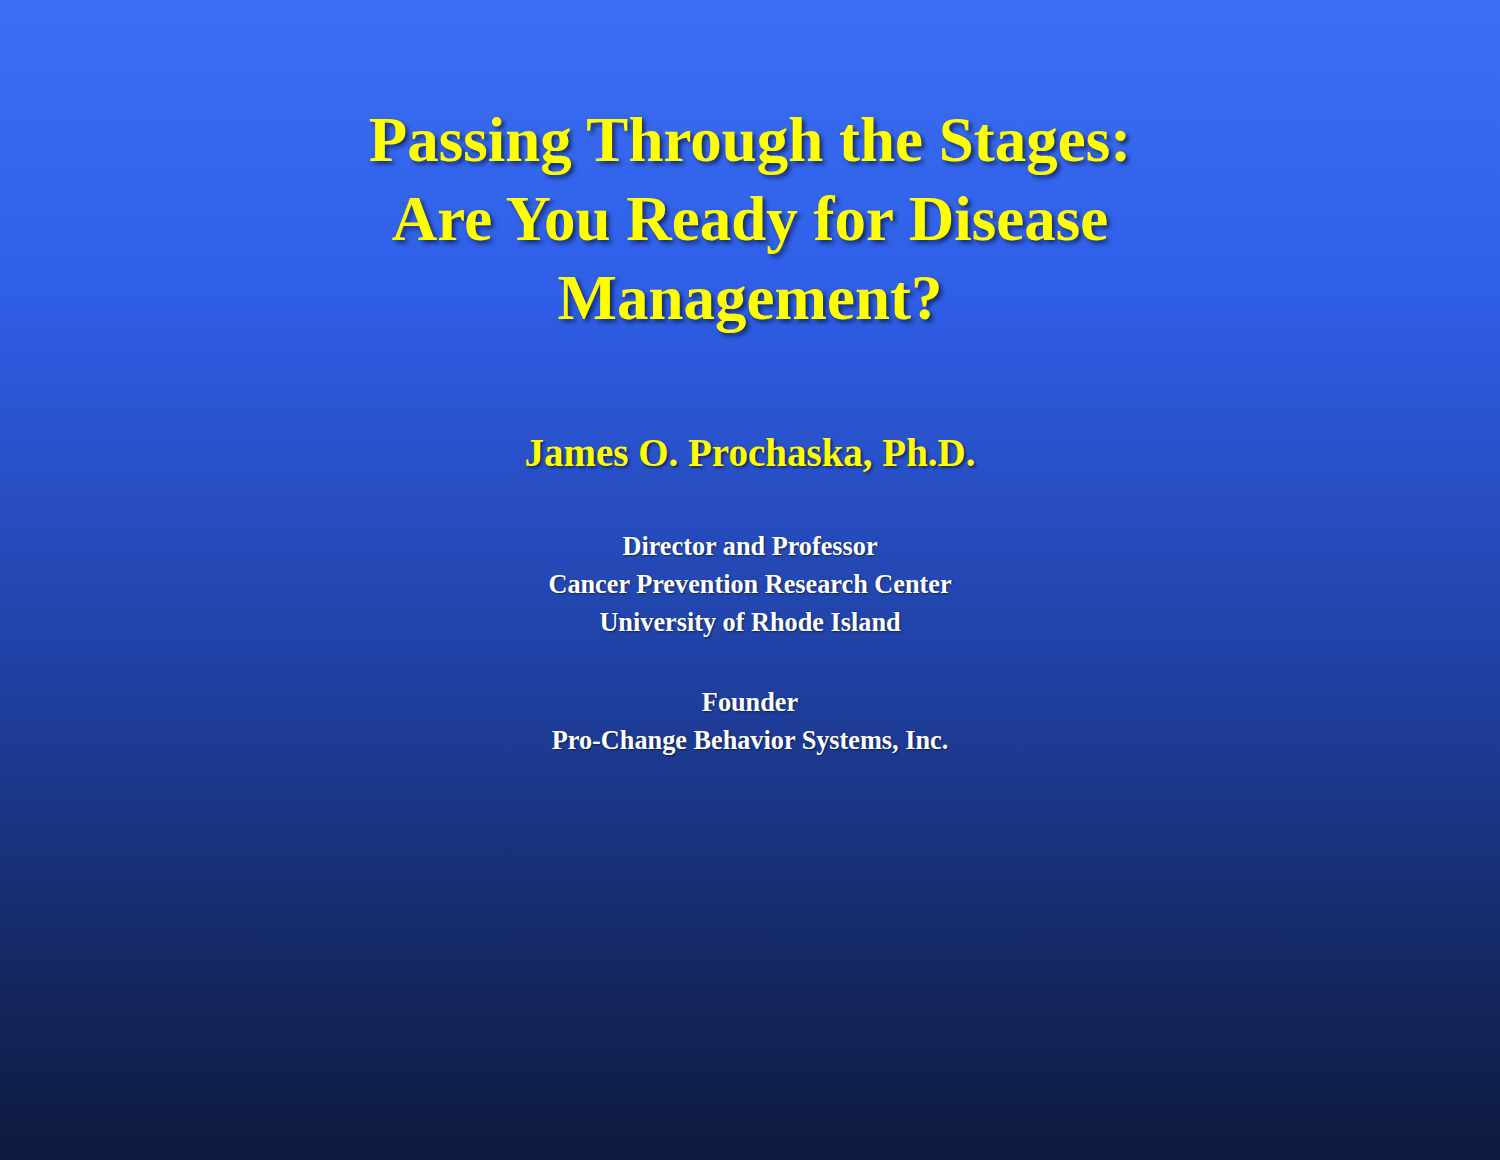Passing Through the Stages:
Are You Ready for Disease
Management?
James O. Prochaska, Ph.D.
Director and Professor
Cancer Prevention Research Center
University of Rhode Island
Founder
Pro-Change Behavior Systems, Inc.